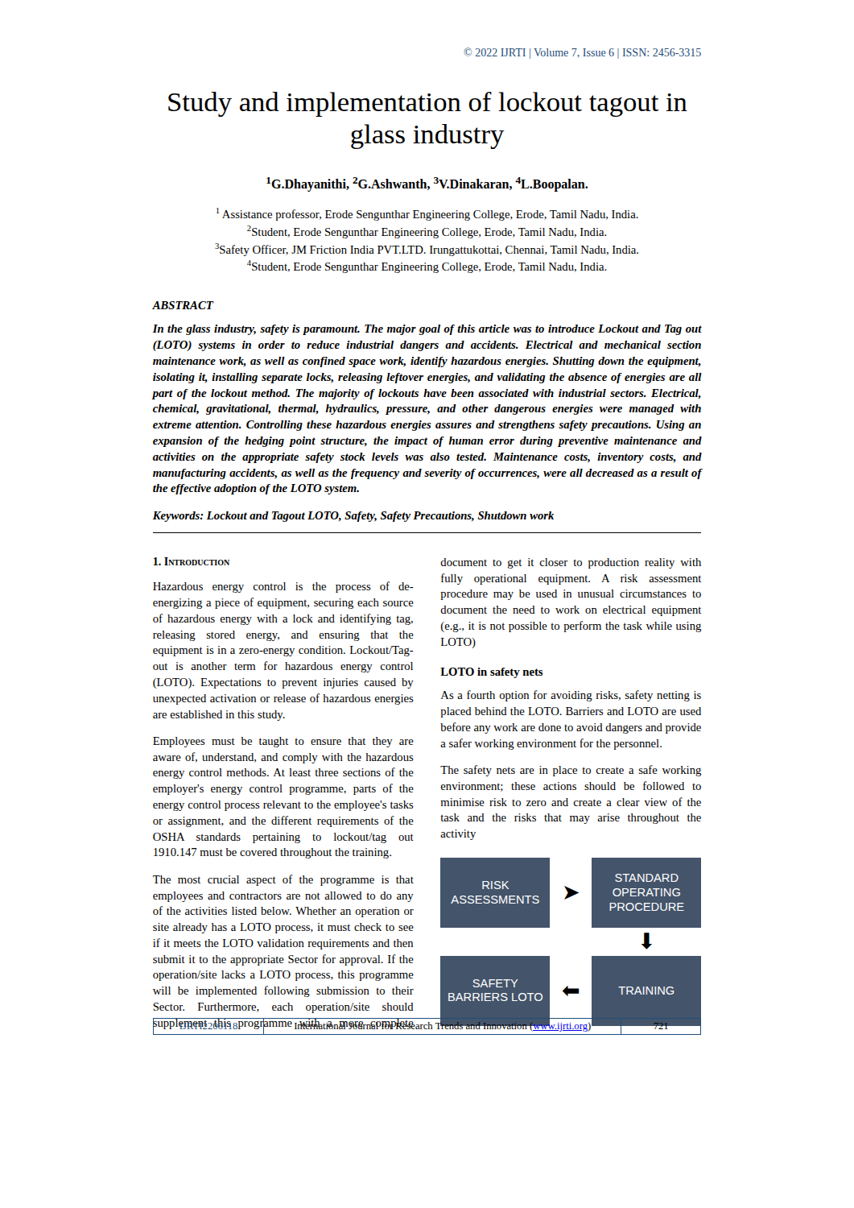© 2022 IJRTI | Volume 7, Issue 6 | ISSN: 2456-3315
Study and implementation of lockout tagout in glass industry
1G.Dhayanithi, 2G.Ashwanth, 3V.Dinakaran, 4L.Boopalan.
1 Assistance professor, Erode Sengunthar Engineering College, Erode, Tamil Nadu, India.
2Student, Erode Sengunthar Engineering College, Erode, Tamil Nadu, India.
3Safety Officer, JM Friction India PVT.LTD. Irungattukottai, Chennai, Tamil Nadu, India.
4Student, Erode Sengunthar Engineering College, Erode, Tamil Nadu, India.
ABSTRACT
In the glass industry, safety is paramount. The major goal of this article was to introduce Lockout and Tag out (LOTO) systems in order to reduce industrial dangers and accidents. Electrical and mechanical section maintenance work, as well as confined space work, identify hazardous energies. Shutting down the equipment, isolating it, installing separate locks, releasing leftover energies, and validating the absence of energies are all part of the lockout method. The majority of lockouts have been associated with industrial sectors. Electrical, chemical, gravitational, thermal, hydraulics, pressure, and other dangerous energies were managed with extreme attention. Controlling these hazardous energies assures and strengthens safety precautions. Using an expansion of the hedging point structure, the impact of human error during preventive maintenance and activities on the appropriate safety stock levels was also tested. Maintenance costs, inventory costs, and manufacturing accidents, as well as the frequency and severity of occurrences, were all decreased as a result of the effective adoption of the LOTO system.
Keywords: Lockout and Tagout LOTO, Safety, Safety Precautions, Shutdown work
1. Introduction
Hazardous energy control is the process of de-energizing a piece of equipment, securing each source of hazardous energy with a lock and identifying tag, releasing stored energy, and ensuring that the equipment is in a zero-energy condition. Lockout/Tag-out is another term for hazardous energy control (LOTO). Expectations to prevent injuries caused by unexpected activation or release of hazardous energies are established in this study.
Employees must be taught to ensure that they are aware of, understand, and comply with the hazardous energy control methods. At least three sections of the employer's energy control programme, parts of the energy control process relevant to the employee's tasks or assignment, and the different requirements of the OSHA standards pertaining to lockout/tag out 1910.147 must be covered throughout the training.
The most crucial aspect of the programme is that employees and contractors are not allowed to do any of the activities listed below. Whether an operation or site already has a LOTO process, it must check to see if it meets the LOTO validation requirements and then submit it to the appropriate Sector for approval. If the operation/site lacks a LOTO process, this programme will be implemented following submission to their Sector. Furthermore, each operation/site should supplement this programme with a more complete document to get it closer to production reality with fully operational equipment. A risk assessment procedure may be used in unusual circumstances to document the need to work on electrical equipment (e.g., it is not possible to perform the task while using LOTO)
LOTO in safety nets
As a fourth option for avoiding risks, safety netting is placed behind the LOTO. Barriers and LOTO are used before any work are done to avoid dangers and provide a safer working environment for the personnel.
The safety nets are in place to create a safe working environment; these actions should be followed to minimise risk to zero and create a clear view of the task and the risks that may arise throughout the activity
| RISK ASSESSMENTS | ➤ | STANDARD OPERATING PROCEDURE |
| | | ⬇ |
| SAFETY BARRIERS LOTO | ⬅ | TRAINING |
| IJRTI2206118 | International Journal for Research Trends and Innovation ( www.ijrti.org ) | 721 |